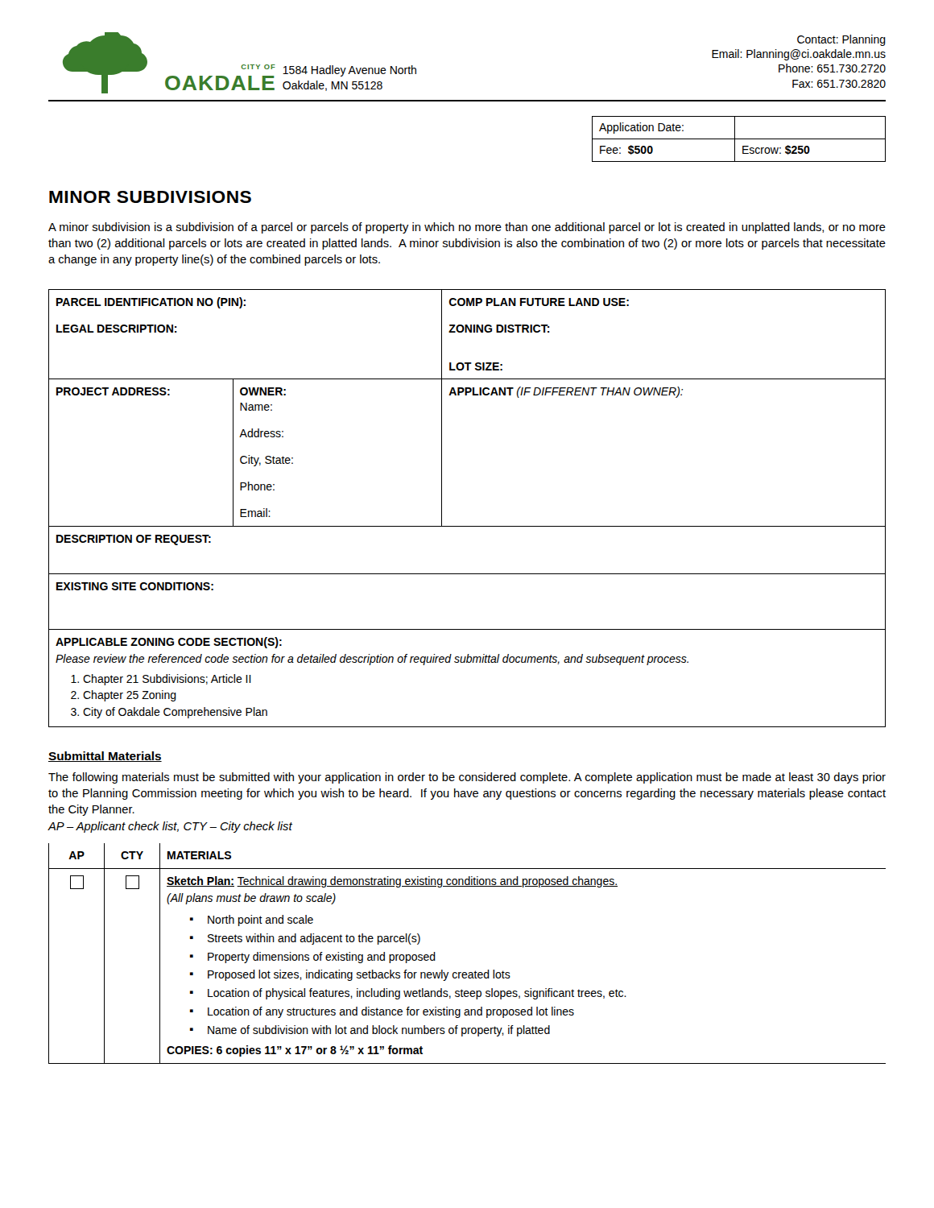CITY OF
OAKDALE
1584 Hadley Avenue North
Oakdale, MN 55128
Contact: Planning
Email: Planning@ci.oakdale.mn.us
Phone: 651.730.2720
Fax: 651.730.2820
| Application Date: | |
| Fee: $500 | Escrow: $250 |
MINOR SUBDIVISIONS
A minor subdivision is a subdivision of a parcel or parcels of property in which no more than one additional parcel or lot is created in unplatted lands, or no more than two (2) additional parcels or lots are created in platted lands. A minor subdivision is also the combination of two (2) or more lots or parcels that necessitate a change in any property line(s) of the combined parcels or lots.
| PARCEL IDENTIFICATION NO (PIN): LEGAL DESCRIPTION: | COMP PLAN FUTURE LAND USE: ZONING DISTRICT: LOT SIZE: |
| PROJECT ADDRESS: | OWNER: Name: Address: City, State: Phone: Email: | APPLICANT (IF DIFFERENT THAN OWNER): |
| DESCRIPTION OF REQUEST: |
| EXISTING SITE CONDITIONS: |
| APPLICABLE ZONING CODE SECTION(S): Please review the referenced code section for a detailed description of required submittal documents, and subsequent process. Chapter 21 Subdivisions; Article II Chapter 25 Zoning City of Oakdale Comprehensive Plan |
Submittal Materials
The following materials must be submitted with your application in order to be considered complete. A complete application must be made at least 30 days prior to the Planning Commission meeting for which you wish to be heard. If you have any questions or concerns regarding the necessary materials please contact the City Planner.
AP – Applicant check list, CTY – City check list
| AP | CTY | MATERIALS |
| --- | --- | --- |
| | | Sketch Plan: Technical drawing demonstrating existing conditions and proposed changes. (All plans must be drawn to scale) North point and scale Streets within and adjacent to the parcel(s) Property dimensions of existing and proposed Proposed lot sizes, indicating setbacks for newly created lots Location of physical features, including wetlands, steep slopes, significant trees, etc. Location of any structures and distance for existing and proposed lot lines Name of subdivision with lot and block numbers of property, if platted COPIES: 6 copies 11” x 17” or 8 ½” x 11” format |